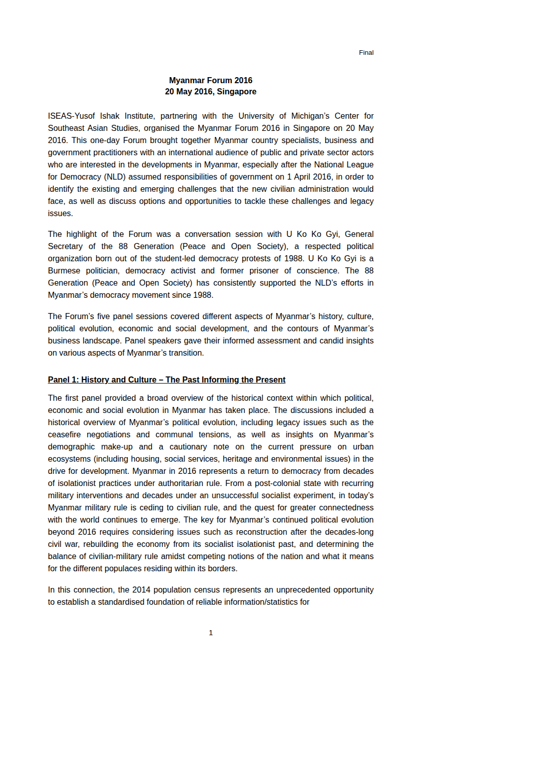Final
Myanmar Forum 2016 20 May 2016, Singapore
ISEAS-Yusof Ishak Institute, partnering with the University of Michigan’s Center for Southeast Asian Studies, organised the Myanmar Forum 2016 in Singapore on 20 May 2016. This one-day Forum brought together Myanmar country specialists, business and government practitioners with an international audience of public and private sector actors who are interested in the developments in Myanmar, especially after the National League for Democracy (NLD) assumed responsibilities of government on 1 April 2016, in order to identify the existing and emerging challenges that the new civilian administration would face, as well as discuss options and opportunities to tackle these challenges and legacy issues.
The highlight of the Forum was a conversation session with U Ko Ko Gyi, General Secretary of the 88 Generation (Peace and Open Society), a respected political organization born out of the student-led democracy protests of 1988. U Ko Ko Gyi is a Burmese politician, democracy activist and former prisoner of conscience. The 88 Generation (Peace and Open Society) has consistently supported the NLD’s efforts in Myanmar’s democracy movement since 1988.
The Forum’s five panel sessions covered different aspects of Myanmar’s history, culture, political evolution, economic and social development, and the contours of Myanmar’s business landscape. Panel speakers gave their informed assessment and candid insights on various aspects of Myanmar’s transition.
Panel 1: History and Culture – The Past Informing the Present
The first panel provided a broad overview of the historical context within which political, economic and social evolution in Myanmar has taken place. The discussions included a historical overview of Myanmar’s political evolution, including legacy issues such as the ceasefire negotiations and communal tensions, as well as insights on Myanmar’s demographic make-up and a cautionary note on the current pressure on urban ecosystems (including housing, social services, heritage and environmental issues) in the drive for development. Myanmar in 2016 represents a return to democracy from decades of isolationist practices under authoritarian rule. From a post-colonial state with recurring military interventions and decades under an unsuccessful socialist experiment, in today’s Myanmar military rule is ceding to civilian rule, and the quest for greater connectedness with the world continues to emerge. The key for Myanmar’s continued political evolution beyond 2016 requires considering issues such as reconstruction after the decades-long civil war, rebuilding the economy from its socialist isolationist past, and determining the balance of civilian-military rule amidst competing notions of the nation and what it means for the different populaces residing within its borders.
In this connection, the 2014 population census represents an unprecedented opportunity to establish a standardised foundation of reliable information/statistics for
1